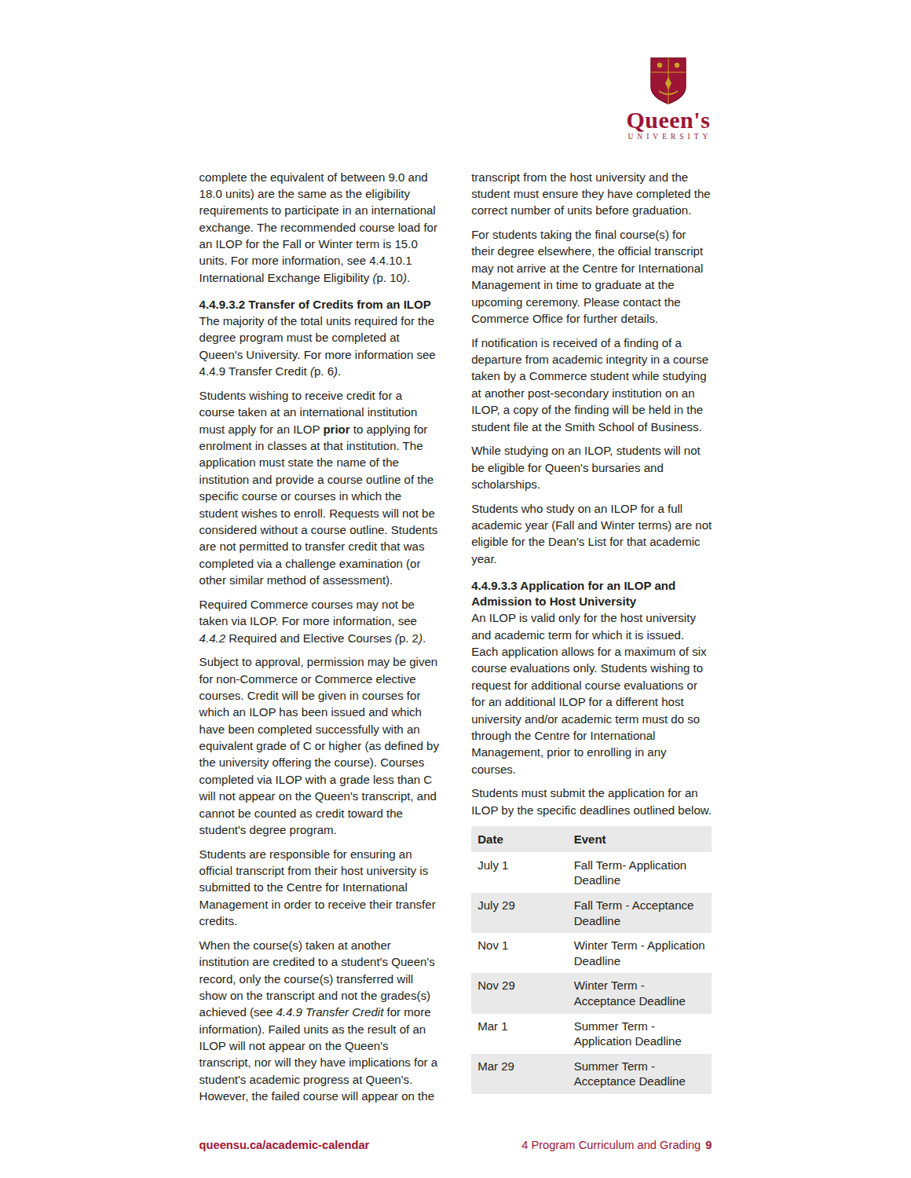Queen's
University
complete the equivalent of between 9.0 and 18.0 units) are the same as the eligibility requirements to participate in an international exchange. The recommended course load for an ILOP for the Fall or Winter term is 15.0 units. For more information, see 4.4.10.1 International Exchange Eligibility (p. 10).
4.4.9.3.2 Transfer of Credits from an ILOP
The majority of the total units required for the degree program must be completed at Queen's University. For more information see 4.4.9 Transfer Credit (p. 6).
Students wishing to receive credit for a course taken at an international institution must apply for an ILOP prior to applying for enrolment in classes at that institution. The application must state the name of the institution and provide a course outline of the specific course or courses in which the student wishes to enroll. Requests will not be considered without a course outline. Students are not permitted to transfer credit that was completed via a challenge examination (or other similar method of assessment).
Required Commerce courses may not be taken via ILOP. For more information, see 4.4.2 Required and Elective Courses (p. 2).
Subject to approval, permission may be given for non-Commerce or Commerce elective courses. Credit will be given in courses for which an ILOP has been issued and which have been completed successfully with an equivalent grade of C or higher (as defined by the university offering the course). Courses completed via ILOP with a grade less than C will not appear on the Queen's transcript, and cannot be counted as credit toward the student's degree program.
Students are responsible for ensuring an official transcript from their host university is submitted to the Centre for International Management in order to receive their transfer credits.
When the course(s) taken at another institution are credited to a student's Queen's record, only the course(s) transferred will show on the transcript and not the grades(s) achieved (see 4.4.9 Transfer Credit for more information). Failed units as the result of an ILOP will not appear on the Queen's transcript, nor will they have implications for a student's academic progress at Queen's. However, the failed course will appear on the transcript from the host university and the student must ensure they have completed the correct number of units before graduation.
For students taking the final course(s) for their degree elsewhere, the official transcript may not arrive at the Centre for International Management in time to graduate at the upcoming ceremony. Please contact the Commerce Office for further details.
If notification is received of a finding of a departure from academic integrity in a course taken by a Commerce student while studying at another post-secondary institution on an ILOP, a copy of the finding will be held in the student file at the Smith School of Business.
While studying on an ILOP, students will not be eligible for Queen's bursaries and scholarships.
Students who study on an ILOP for a full academic year (Fall and Winter terms) are not eligible for the Dean's List for that academic year.
4.4.9.3.3 Application for an ILOP and Admission to Host University
An ILOP is valid only for the host university and academic term for which it is issued. Each application allows for a maximum of six course evaluations only. Students wishing to request for additional course evaluations or for an additional ILOP for a different host university and/or academic term must do so through the Centre for International Management, prior to enrolling in any courses.
Students must submit the application for an ILOP by the specific deadlines outlined below.
| Date | Event |
| --- | --- |
| July 1 | Fall Term- Application Deadline |
| July 29 | Fall Term - Acceptance Deadline |
| Nov 1 | Winter Term - Application Deadline |
| Nov 29 | Winter Term - Acceptance Deadline |
| Mar 1 | Summer Term - Application Deadline |
| Mar 29 | Summer Term - Acceptance Deadline |
queensu.ca/academic-calendar
4 Program Curriculum and Grading9